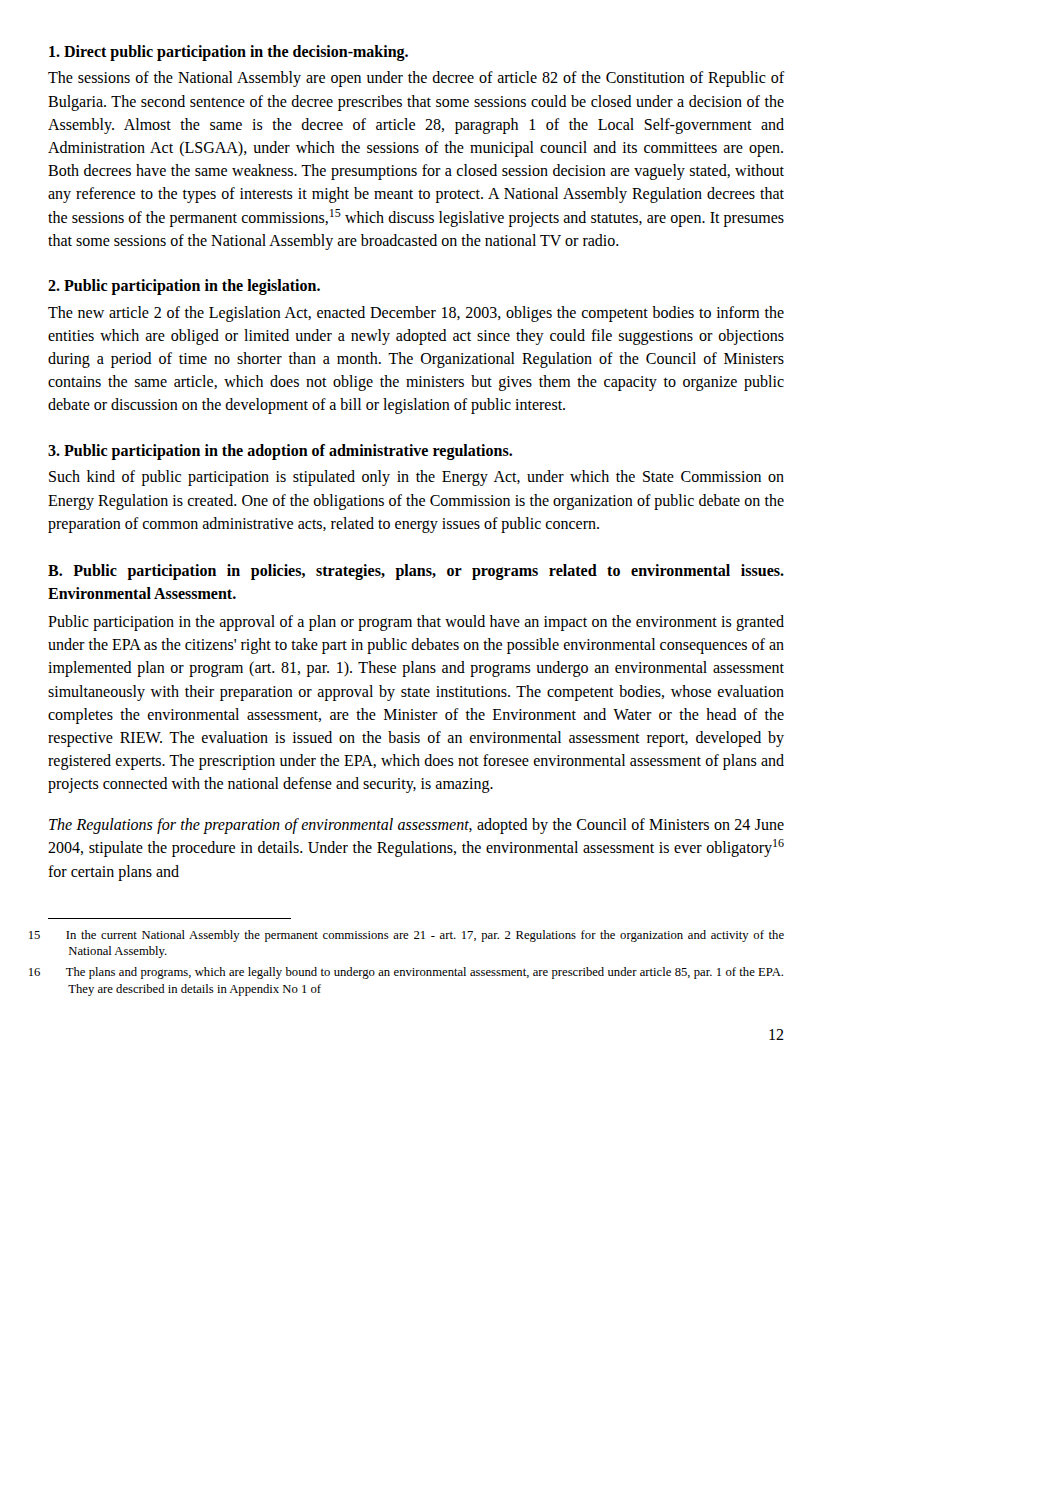1. Direct public participation in the decision-making.
The sessions of the National Assembly are open under the decree of article 82 of the Constitution of Republic of Bulgaria. The second sentence of the decree prescribes that some sessions could be closed under a decision of the Assembly. Almost the same is the decree of article 28, paragraph 1 of the Local Self-government and Administration Act (LSGAA), under which the sessions of the municipal council and its committees are open. Both decrees have the same weakness. The presumptions for a closed session decision are vaguely stated, without any reference to the types of interests it might be meant to protect. A National Assembly Regulation decrees that the sessions of the permanent commissions,15 which discuss legislative projects and statutes, are open. It presumes that some sessions of the National Assembly are broadcasted on the national TV or radio.
2. Public participation in the legislation.
The new article 2 of the Legislation Act, enacted December 18, 2003, obliges the competent bodies to inform the entities which are obliged or limited under a newly adopted act since they could file suggestions or objections during a period of time no shorter than a month. The Organizational Regulation of the Council of Ministers contains the same article, which does not oblige the ministers but gives them the capacity to organize public debate or discussion on the development of a bill or legislation of public interest.
3. Public participation in the adoption of administrative regulations.
Such kind of public participation is stipulated only in the Energy Act, under which the State Commission on Energy Regulation is created. One of the obligations of the Commission is the organization of public debate on the preparation of common administrative acts, related to energy issues of public concern.
B. Public participation in policies, strategies, plans, or programs related to environmental issues. Environmental Assessment.
Public participation in the approval of a plan or program that would have an impact on the environment is granted under the EPA as the citizens' right to take part in public debates on the possible environmental consequences of an implemented plan or program (art. 81, par. 1). These plans and programs undergo an environmental assessment simultaneously with their preparation or approval by state institutions. The competent bodies, whose evaluation completes the environmental assessment, are the Minister of the Environment and Water or the head of the respective RIEW. The evaluation is issued on the basis of an environmental assessment report, developed by registered experts. The prescription under the EPA, which does not foresee environmental assessment of plans and projects connected with the national defense and security, is amazing.
The Regulations for the preparation of environmental assessment, adopted by the Council of Ministers on 24 June 2004, stipulate the procedure in details. Under the Regulations, the environmental assessment is ever obligatory16 for certain plans and
15 In the current National Assembly the permanent commissions are 21 - art. 17, par. 2 Regulations for the organization and activity of the National Assembly.
16 The plans and programs, which are legally bound to undergo an environmental assessment, are prescribed under article 85, par. 1 of the EPA. They are described in details in Appendix No 1 of
12